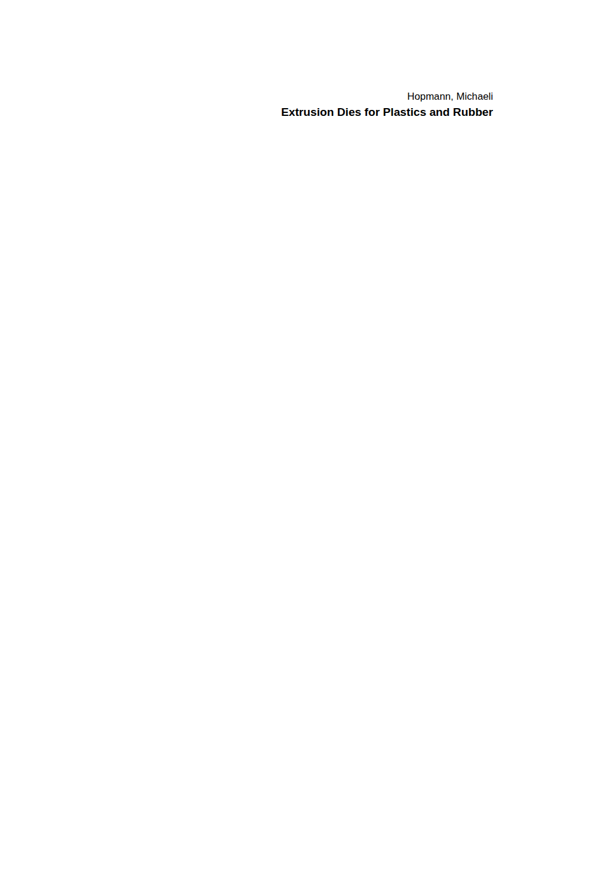Hopmann, Michaeli
Extrusion Dies for Plastics and Rubber